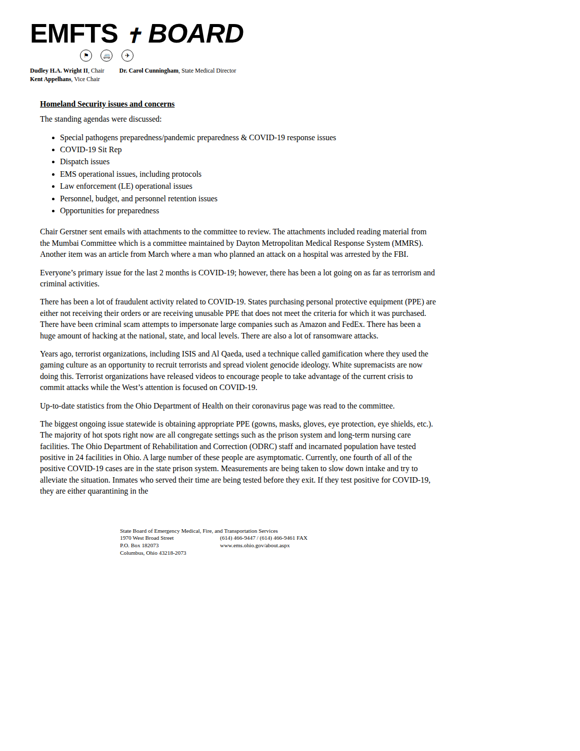EMFTS ✝ BOARD
⚑ 🚐 ✈
| Dudley H.A. Wright II , Chair | Dr. Carol Cunningham , State Medical Director |
| Kent Appelhans , Vice Chair | |
Homeland Security issues and concerns
The standing agendas were discussed:
Special pathogens preparedness/pandemic preparedness & COVID-19 response issues
COVID-19 Sit Rep
Dispatch issues
EMS operational issues, including protocols
Law enforcement (LE) operational issues
Personnel, budget, and personnel retention issues
Opportunities for preparedness
Chair Gerstner sent emails with attachments to the committee to review. The attachments included reading material from the Mumbai Committee which is a committee maintained by Dayton Metropolitan Medical Response System (MMRS). Another item was an article from March where a man who planned an attack on a hospital was arrested by the FBI.
Everyone’s primary issue for the last 2 months is COVID-19; however, there has been a lot going on as far as terrorism and criminal activities.
There has been a lot of fraudulent activity related to COVID-19. States purchasing personal protective equipment (PPE) are either not receiving their orders or are receiving unusable PPE that does not meet the criteria for which it was purchased. There have been criminal scam attempts to impersonate large companies such as Amazon and FedEx. There has been a huge amount of hacking at the national, state, and local levels. There are also a lot of ransomware attacks.
Years ago, terrorist organizations, including ISIS and Al Qaeda, used a technique called gamification where they used the gaming culture as an opportunity to recruit terrorists and spread violent genocide ideology. White supremacists are now doing this. Terrorist organizations have released videos to encourage people to take advantage of the current crisis to commit attacks while the West’s attention is focused on COVID-19.
Up-to-date statistics from the Ohio Department of Health on their coronavirus page was read to the committee.
The biggest ongoing issue statewide is obtaining appropriate PPE (gowns, masks, gloves, eye protection, eye shields, etc.). The majority of hot spots right now are all congregate settings such as the prison system and long-term nursing care facilities. The Ohio Department of Rehabilitation and Correction (ODRC) staff and incarnated population have tested positive in 24 facilities in Ohio. A large number of these people are asymptomatic. Currently, one fourth of all of the positive COVID-19 cases are in the state prison system. Measurements are being taken to slow down intake and try to alleviate the situation. Inmates who served their time are being tested before they exit. If they test positive for COVID-19, they are either quarantining in the
State Board of Emergency Medical, Fire, and Transportation Services
1970 West Broad Street
(614) 466-9447 / (614) 466-9461 FAX
P.O. Box 182073
www.ems.ohio.gov/about.aspx
Columbus, Ohio 43218-2073